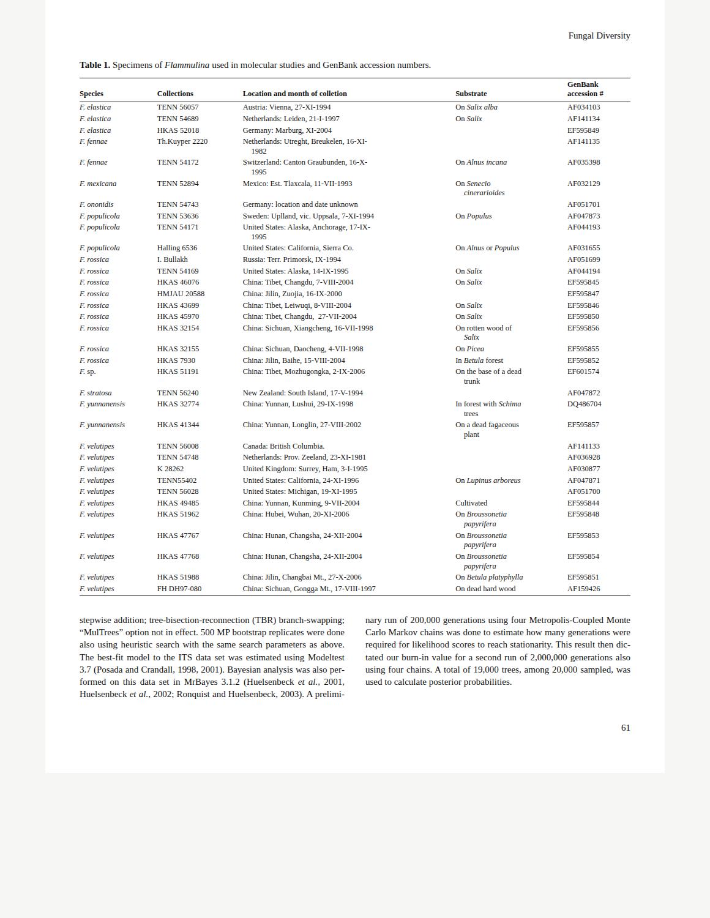Fungal Diversity
Table 1. Specimens of Flammulina used in molecular studies and GenBank accession numbers.
| Species | Collections | Location and month of colletion | Substrate | GenBank accession # |
| --- | --- | --- | --- | --- |
| F. elastica | TENN 56057 | Austria: Vienna, 27-XI-1994 | On Salix alba | AF034103 |
| F. elastica | TENN 54689 | Netherlands: Leiden, 21-I-1997 | On Salix | AF141134 |
| F. elastica | HKAS 52018 | Germany: Marburg, XI-2004 | | EF595849 |
| F. fennae | Th.Kuyper 2220 | Netherlands: Utreght, Breukelen, 16-XI- 1982 | | AF141135 |
| F. fennae | TENN 54172 | Switzerland: Canton Graubunden, 16-X- 1995 | On Alnus incana | AF035398 |
| F. mexicana | TENN 52894 | Mexico: Est. Tlaxcala, 11-VII-1993 | On Senecio cinerarioides | AF032129 |
| F. ononidis | TENN 54743 | Germany: location and date unknown | | AF051701 |
| F. populicola | TENN 53636 | Sweden: Uplland, vic. Uppsala, 7-XI-1994 | On Populus | AF047873 |
| F. populicola | TENN 54171 | United States: Alaska, Anchorage, 17-IX- 1995 | | AF044193 |
| F. populicola | Halling 6536 | United States: California, Sierra Co. | On Alnus or Populus | AF031655 |
| F. rossica | I. Bullakh | Russia: Terr. Primorsk, IX-1994 | | AF051699 |
| F. rossica | TENN 54169 | United States: Alaska, 14-IX-1995 | On Salix | AF044194 |
| F. rossica | HKAS 46076 | China: Tibet, Changdu, 7-VIII-2004 | On Salix | EF595845 |
| F. rossica | HMJAU 20588 | China: Jilin, Zuojia, 16-IX-2000 | | EF595847 |
| F. rossica | HKAS 43699 | China: Tibet, Leiwuqi, 8-VIII-2004 | On Salix | EF595846 |
| F. rossica | HKAS 45970 | China: Tibet, Changdu, 27-VII-2004 | On Salix | EF595850 |
| F. rossica | HKAS 32154 | China: Sichuan, Xiangcheng, 16-VII-1998 | On rotten wood of Salix | EF595856 |
| F. rossica | HKAS 32155 | China: Sichuan, Daocheng, 4-VII-1998 | On Picea | EF595855 |
| F. rossica | HKAS 7930 | China: Jilin, Baihe, 15-VIII-2004 | In Betula forest | EF595852 |
| F. sp. | HKAS 51191 | China: Tibet, Mozhugongka, 2-IX-2006 | On the base of a dead trunk | EF601574 |
| F. stratosa | TENN 56240 | New Zealand: South Island, 17-V-1994 | | AF047872 |
| F. yunnanensis | HKAS 32774 | China: Yunnan, Lushui, 29-IX-1998 | In forest with Schima trees | DQ486704 |
| F. yunnanensis | HKAS 41344 | China: Yunnan, Longlin, 27-VIII-2002 | On a dead fagaceous plant | EF595857 |
| F. velutipes | TENN 56008 | Canada: British Columbia. | | AF141133 |
| F. velutipes | TENN 54748 | Netherlands: Prov. Zeeland, 23-XI-1981 | | AF036928 |
| F. velutipes | K 28262 | United Kingdom: Surrey, Ham, 3-I-1995 | | AF030877 |
| F. velutipes | TENN55402 | United States: California, 24-XI-1996 | On Lupinus arboreus | AF047871 |
| F. velutipes | TENN 56028 | United States: Michigan, 19-XI-1995 | | AF051700 |
| F. velutipes | HKAS 49485 | China: Yunnan, Kunming, 9-VII-2004 | Cultivated | EF595844 |
| F. velutipes | HKAS 51962 | China: Hubei, Wuhan, 20-XI-2006 | On Broussonetia papyrifera | EF595848 |
| F. velutipes | HKAS 47767 | China: Hunan, Changsha, 24-XII-2004 | On Broussonetia papyrifera | EF595853 |
| F. velutipes | HKAS 47768 | China: Hunan, Changsha, 24-XII-2004 | On Broussonetia papyrifera | EF595854 |
| F. velutipes | HKAS 51988 | China: Jilin, Changbai Mt., 27-X-2006 | On Betula platyphylla | EF595851 |
| F. velutipes | FH DH97-080 | China: Sichuan, Gongga Mt., 17-VIII-1997 | On dead hard wood | AF159426 |
stepwise addition; tree-bisection-reconnection (TBR) branch-swapping; “MulTrees” option not in effect. 500 MP bootstrap replicates were done also using heuristic search with the same search parameters as above. The best-fit model to the ITS data set was estimated using Modeltest 3.7 (Posada and Crandall, 1998, 2001). Bayesian analysis was also performed on this data set in MrBayes 3.1.2 (Huelsenbeck et al., 2001, Huelsenbeck et al., 2002; Ronquist and Huelsenbeck, 2003). A preliminary run of 200,000 generations using four Metropolis-Coupled Monte Carlo Markov chains was done to estimate how many generations were required for likelihood scores to reach stationarity. This result then dictated our burn-in value for a second run of 2,000,000 generations also using four chains. A total of 19,000 trees, among 20,000 sampled, was used to calculate posterior probabilities.
61